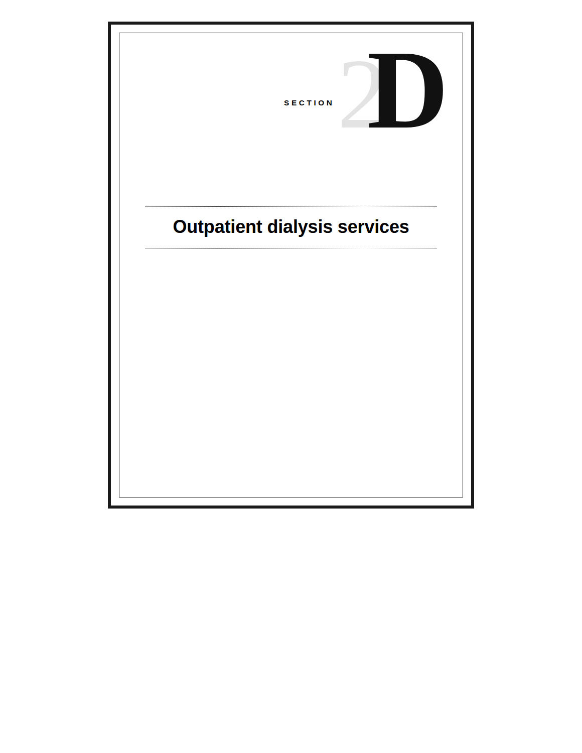Section 2 D
Outpatient dialysis services